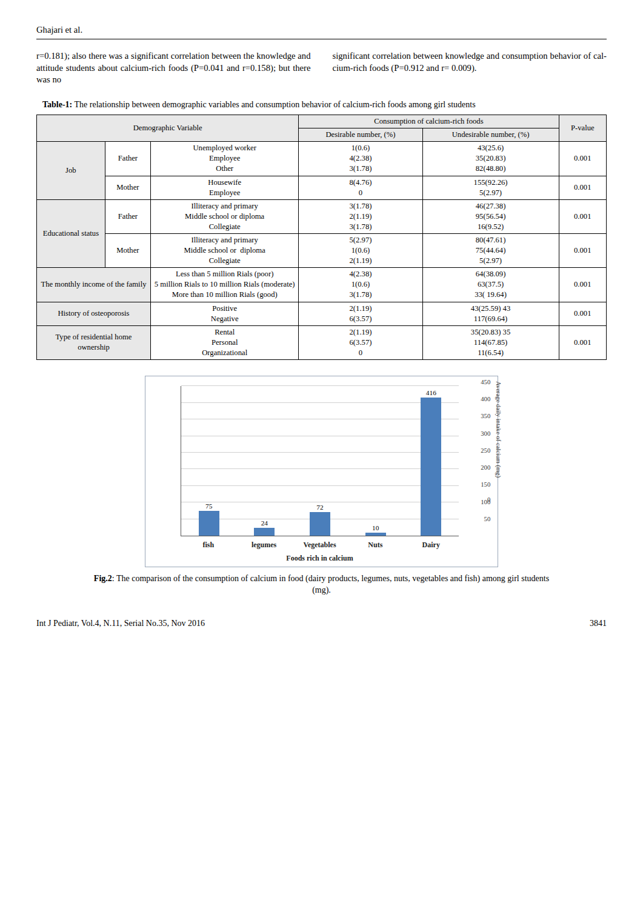Ghajari et al.
r=0.181); also there was a significant correlation between the knowledge and attitude students about calcium-rich foods (P=0.041 and r=0.158); but there was no
significant correlation between knowledge and consumption behavior of calcium-rich foods (P=0.912 and r= 0.009).
Table-1: The relationship between demographic variables and consumption behavior of calcium-rich foods among girl students
| Demographic Variable | Consumption of calcium-rich foods | P-value |
| --- | --- | --- |
| Desirable number, (%) | Undesirable number, (%) |
| Job | Father | Unemployed worker Employee Other | 1(0.6) 4(2.38) 3(1.78) | 43(25.6) 35(20.83) 82(48.80) | 0.001 |
| Mother | Housewife Employee | 8(4.76) 0 | 155(92.26) 5(2.97) | 0.001 |
| Educational status | Father | Illiteracy and primary Middle school or diploma Collegiate | 3(1.78) 2(1.19) 3(1.78) | 46(27.38) 95(56.54) 16(9.52) | 0.001 |
| Mother | Illiteracy and primary Middle school or diploma Collegiate | 5(2.97) 1(0.6) 2(1.19) | 80(47.61) 75(44.64) 5(2.97) | 0.001 |
| The monthly income of the family | Less than 5 million Rials (poor) 5 million Rials to 10 million Rials (moderate) More than 10 million Rials (good) | 4(2.38) 1(0.6) 3(1.78) | 64(38.09) 63(37.5) 33( 19.64) | 0.001 |
| History of osteoporosis | Positive Negative | 2(1.19) 6(3.57) | 43(25.59) 43 117(69.64) | 0.001 |
| Type of residential home ownership | Rental Personal Organizational | 2(1.19) 6(3.57) 0 | 35(20.83) 35 114(67.85) 11(6.54) | 0.001 |
75
24
72
10
416
0
50
100
150
200
250
300
350
400
450
Average daily intake of calcium (mg)
fish
legumes
Vegetables
Nuts
Dairy
Foods rich in calcium
Fig.2: The comparison of the consumption of calcium in food (dairy products, legumes, nuts, vegetables and fish) among girl students (mg).
Int J Pediatr, Vol.4, N.11, Serial No.35, Nov 2016
3841